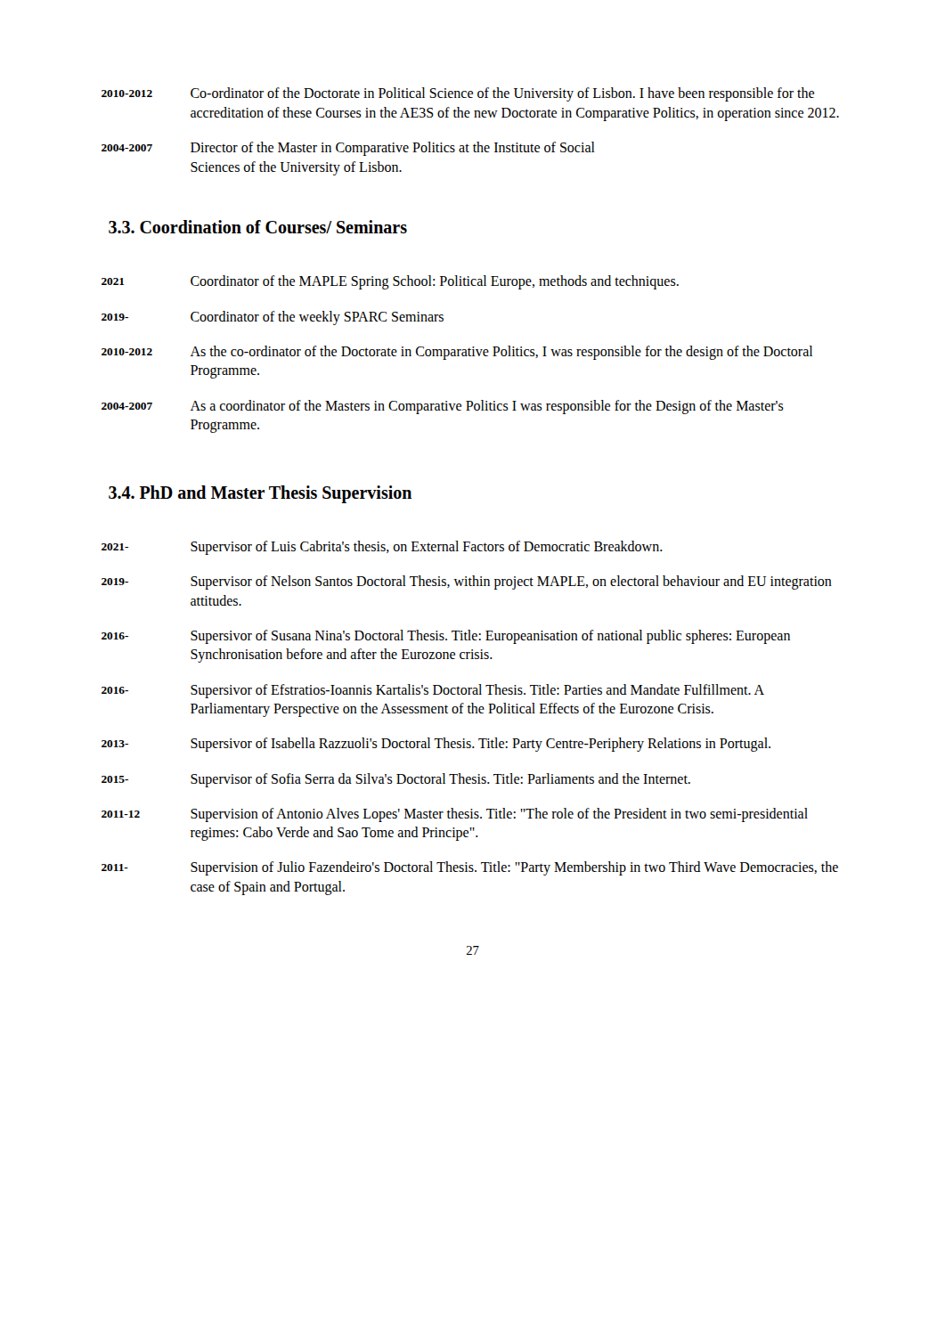2010-2012
Co-ordinator of the Doctorate in Political Science of the University of Lisbon. I have been responsible for the accreditation of these Courses in the AE3S of the new Doctorate in Comparative Politics, in operation since 2012.
2004-2007
Director of the Master in Comparative Politics at the Institute of Social
Sciences of the University of Lisbon.
3.3. Coordination of Courses/ Seminars
2021
Coordinator of the MAPLE Spring School: Political Europe, methods and techniques.
2019-
Coordinator of the weekly SPARC Seminars
2010-2012
As the co-ordinator of the Doctorate in Comparative Politics, I was responsible for the design of the Doctoral Programme.
2004-2007
As a coordinator of the Masters in Comparative Politics I was responsible for the Design of the Master's Programme.
3.4. PhD and Master Thesis Supervision
2021-
Supervisor of Luis Cabrita's thesis, on External Factors of Democratic Breakdown.
2019-
Supervisor of Nelson Santos Doctoral Thesis, within project MAPLE, on electoral behaviour and EU integration attitudes.
2016-
Supersivor of Susana Nina's Doctoral Thesis. Title: Europeanisation of national public spheres: European Synchronisation before and after the Eurozone crisis.
2016-
Supersivor of Efstratios-Ioannis Kartalis's Doctoral Thesis. Title: Parties and Mandate Fulfillment. A Parliamentary Perspective on the Assessment of the Political Effects of the Eurozone Crisis.
2013-
Supersivor of Isabella Razzuoli's Doctoral Thesis. Title: Party Centre-Periphery Relations in Portugal.
2015-
Supervisor of Sofia Serra da Silva's Doctoral Thesis. Title: Parliaments and the Internet.
2011-12
Supervision of Antonio Alves Lopes' Master thesis. Title: "The role of the President in two semi-presidential regimes: Cabo Verde and Sao Tome and Principe".
2011-
Supervision of Julio Fazendeiro's Doctoral Thesis. Title: "Party Membership in two Third Wave Democracies, the case of Spain and Portugal.
27